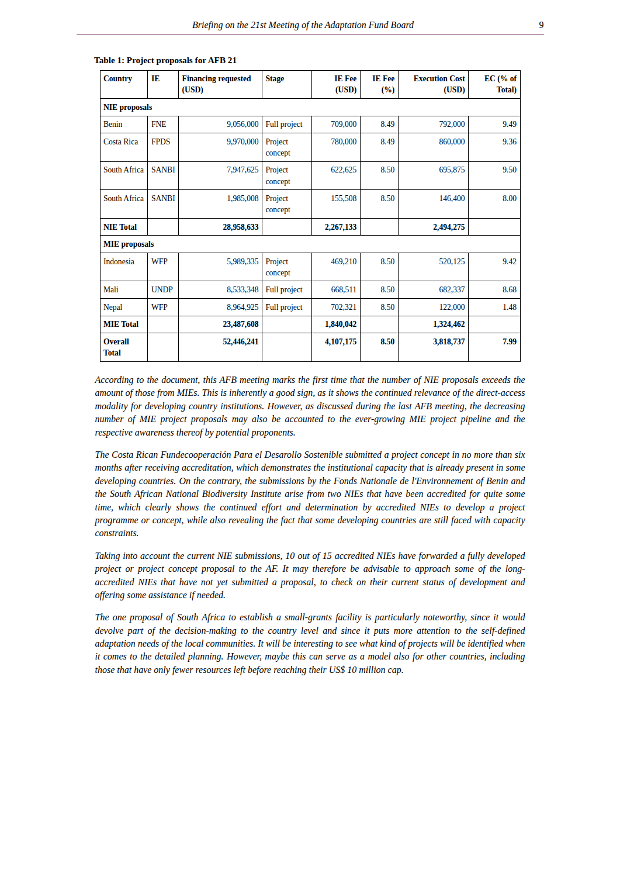Briefing on the 21st Meeting of the Adaptation Fund Board
9
Table 1: Project proposals for AFB 21
| Country | IE | Financing requested (USD) | Stage | IE Fee (USD) | IE Fee (%) | Execution Cost (USD) | EC (% of Total) |
| --- | --- | --- | --- | --- | --- | --- | --- |
| NIE proposals |
| Benin | FNE | 9,056,000 | Full project | 709,000 | 8.49 | 792,000 | 9.49 |
| Costa Rica | FPDS | 9,970,000 | Project concept | 780,000 | 8.49 | 860,000 | 9.36 |
| South Africa | SANBI | 7,947,625 | Project concept | 622,625 | 8.50 | 695,875 | 9.50 |
| South Africa | SANBI | 1,985,008 | Project concept | 155,508 | 8.50 | 146,400 | 8.00 |
| NIE Total | | 28,958,633 | | 2,267,133 | | 2,494,275 | |
| MIE proposals |
| Indonesia | WFP | 5,989,335 | Project concept | 469,210 | 8.50 | 520,125 | 9.42 |
| Mali | UNDP | 8,533,348 | Full project | 668,511 | 8.50 | 682,337 | 8.68 |
| Nepal | WFP | 8,964,925 | Full project | 702,321 | 8.50 | 122,000 | 1.48 |
| MIE Total | | 23,487,608 | | 1,840,042 | | 1,324,462 | |
| Overall Total | | 52,446,241 | | 4,107,175 | 8.50 | 3,818,737 | 7.99 |
According to the document, this AFB meeting marks the first time that the number of NIE proposals exceeds the amount of those from MIEs. This is inherently a good sign, as it shows the continued relevance of the direct-access modality for developing country institutions. However, as discussed during the last AFB meeting, the decreasing number of MIE project proposals may also be accounted to the ever-growing MIE project pipeline and the respective awareness thereof by potential proponents.
The Costa Rican Fundecooperación Para el Desarollo Sostenible submitted a project concept in no more than six months after receiving accreditation, which demonstrates the institutional capacity that is already present in some developing countries. On the contrary, the submissions by the Fonds Nationale de l'Environnement of Benin and the South African National Biodiversity Institute arise from two NIEs that have been accredited for quite some time, which clearly shows the continued effort and determination by accredited NIEs to develop a project programme or concept, while also revealing the fact that some developing countries are still faced with capacity constraints.
Taking into account the current NIE submissions, 10 out of 15 accredited NIEs have forwarded a fully developed project or project concept proposal to the AF. It may therefore be advisable to approach some of the long-accredited NIEs that have not yet submitted a proposal, to check on their current status of development and offering some assistance if needed.
The one proposal of South Africa to establish a small-grants facility is particularly noteworthy, since it would devolve part of the decision-making to the country level and since it puts more attention to the self-defined adaptation needs of the local communities. It will be interesting to see what kind of projects will be identified when it comes to the detailed planning. However, maybe this can serve as a model also for other countries, including those that have only fewer resources left before reaching their US$ 10 million cap.